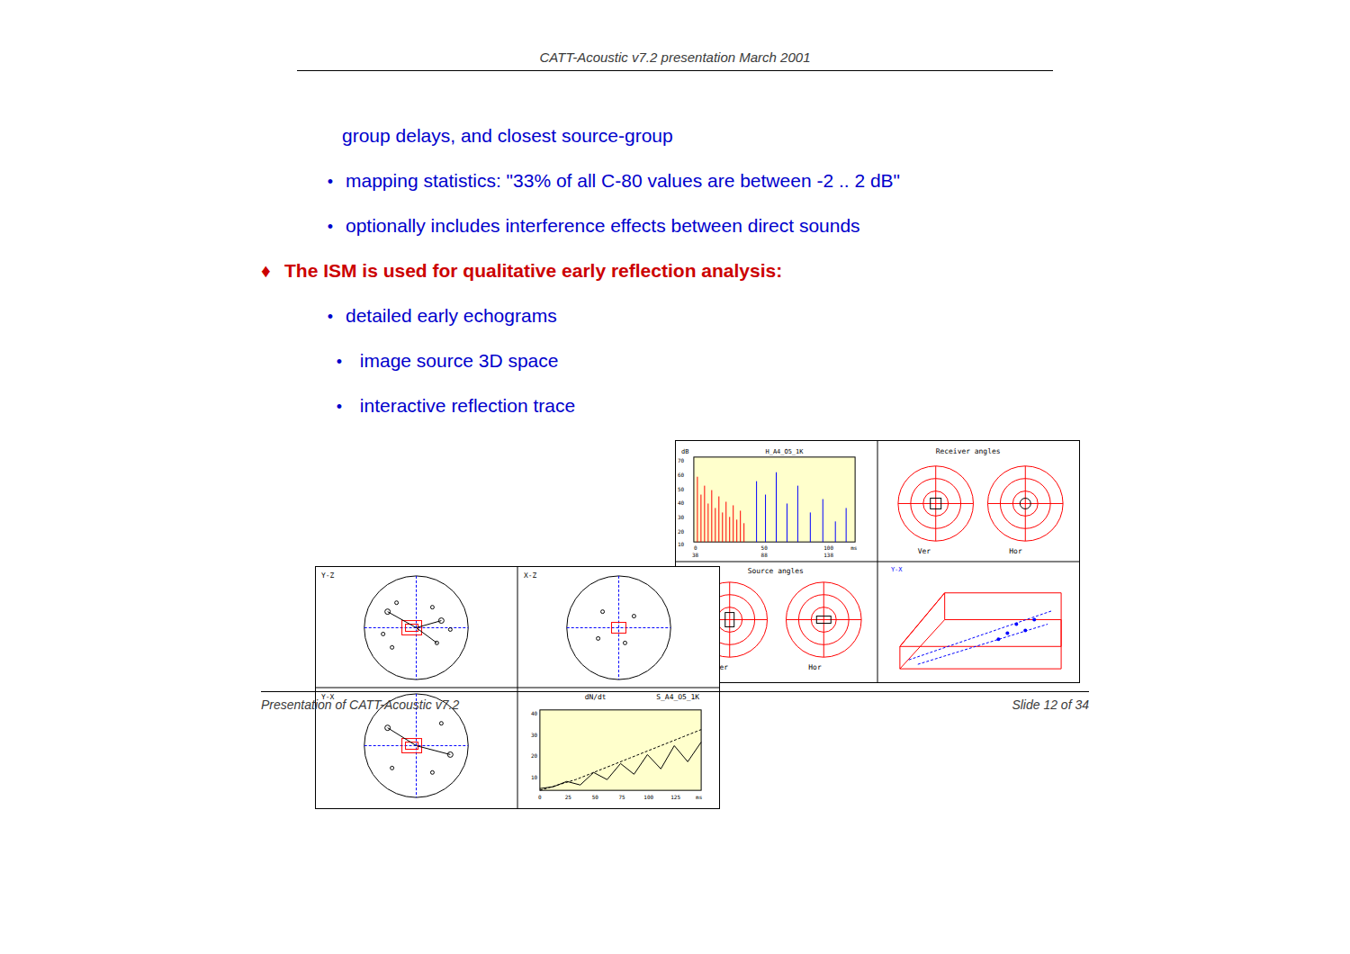CATT-Acoustic v7.2 presentation March 2001
group delays, and closest source-group
•mapping statistics: "33% of all C-80 values are between -2 .. 2 dB"
•optionally includes interference effects between direct sounds
♦The ISM is used for qualitative early reflection analysis:
•detailed early echograms
• image source 3D space
• interactive reflection trace
Presentation of CATT-Acoustic v7.2 Slide 12 of 34